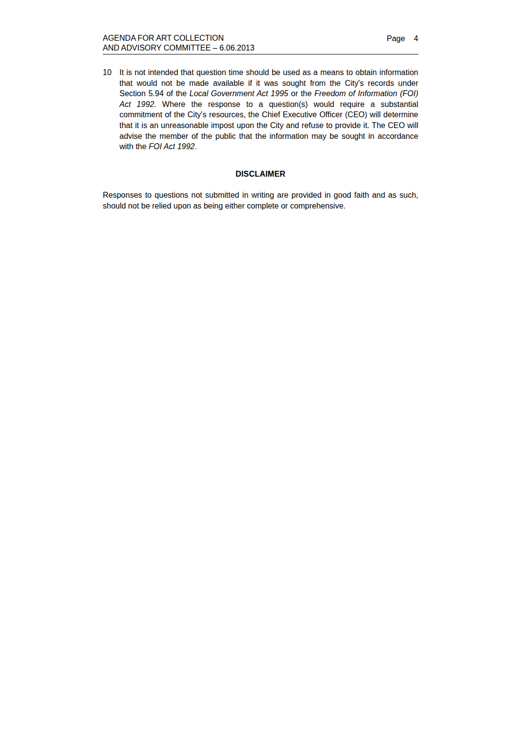AGENDA FOR ART COLLECTION
AND ADVISORY COMMITTEE – 6.06.2013
Page4
10
It is not intended that question time should be used as a means to obtain information that would not be made available if it was sought from the City's records under Section 5.94 of the Local Government Act 1995 or the Freedom of Information (FOI) Act 1992. Where the response to a question(s) would require a substantial commitment of the City's resources, the Chief Executive Officer (CEO) will determine that it is an unreasonable impost upon the City and refuse to provide it. The CEO will advise the member of the public that the information may be sought in accordance with the FOI Act 1992.
Disclaimer
Responses to questions not submitted in writing are provided in good faith and as such, should not be relied upon as being either complete or comprehensive.